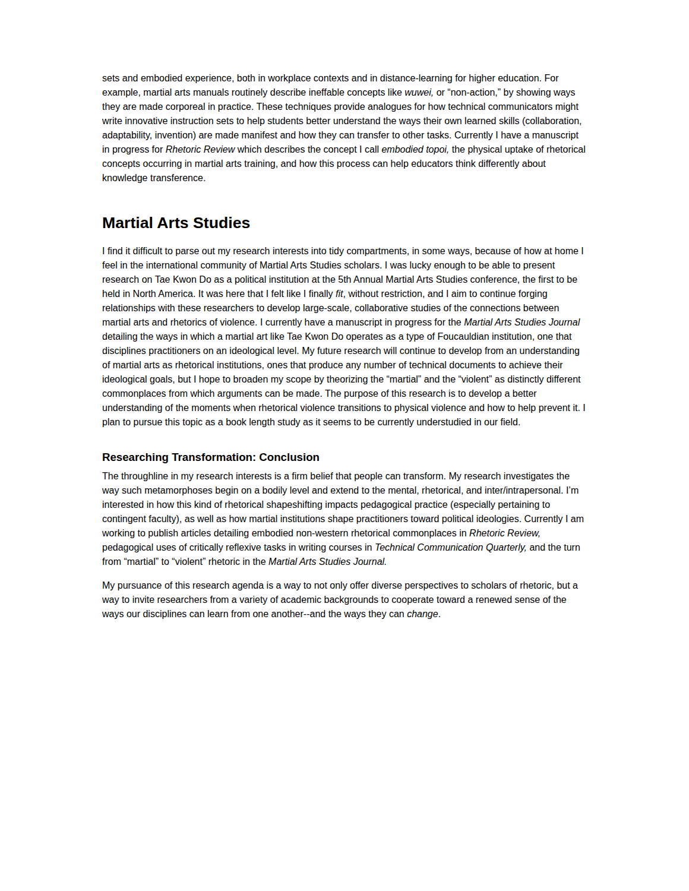sets and embodied experience, both in workplace contexts and in distance-learning for higher education. For example, martial arts manuals routinely describe ineffable concepts like wuwei, or “non-action,” by showing ways they are made corporeal in practice. These techniques provide analogues for how technical communicators might write innovative instruction sets to help students better understand the ways their own learned skills (collaboration, adaptability, invention) are made manifest and how they can transfer to other tasks. Currently I have a manuscript in progress for Rhetoric Review which describes the concept I call embodied topoi, the physical uptake of rhetorical concepts occurring in martial arts training, and how this process can help educators think differently about knowledge transference.
Martial Arts Studies
I find it difficult to parse out my research interests into tidy compartments, in some ways, because of how at home I feel in the international community of Martial Arts Studies scholars. I was lucky enough to be able to present research on Tae Kwon Do as a political institution at the 5th Annual Martial Arts Studies conference, the first to be held in North America. It was here that I felt like I finally fit, without restriction, and I aim to continue forging relationships with these researchers to develop large-scale, collaborative studies of the connections between martial arts and rhetorics of violence. I currently have a manuscript in progress for the Martial Arts Studies Journal detailing the ways in which a martial art like Tae Kwon Do operates as a type of Foucauldian institution, one that disciplines practitioners on an ideological level. My future research will continue to develop from an understanding of martial arts as rhetorical institutions, ones that produce any number of technical documents to achieve their ideological goals, but I hope to broaden my scope by theorizing the “martial” and the “violent” as distinctly different commonplaces from which arguments can be made. The purpose of this research is to develop a better understanding of the moments when rhetorical violence transitions to physical violence and how to help prevent it. I plan to pursue this topic as a book length study as it seems to be currently understudied in our field.
Researching Transformation: Conclusion
The throughline in my research interests is a firm belief that people can transform. My research investigates the way such metamorphoses begin on a bodily level and extend to the mental, rhetorical, and inter/intrapersonal. I’m interested in how this kind of rhetorical shapeshifting impacts pedagogical practice (especially pertaining to contingent faculty), as well as how martial institutions shape practitioners toward political ideologies. Currently I am working to publish articles detailing embodied non-western rhetorical commonplaces in Rhetoric Review, pedagogical uses of critically reflexive tasks in writing courses in Technical Communication Quarterly, and the turn from “martial” to “violent” rhetoric in the Martial Arts Studies Journal.
My pursuance of this research agenda is a way to not only offer diverse perspectives to scholars of rhetoric, but a way to invite researchers from a variety of academic backgrounds to cooperate toward a renewed sense of the ways our disciplines can learn from one another--and the ways they can change.